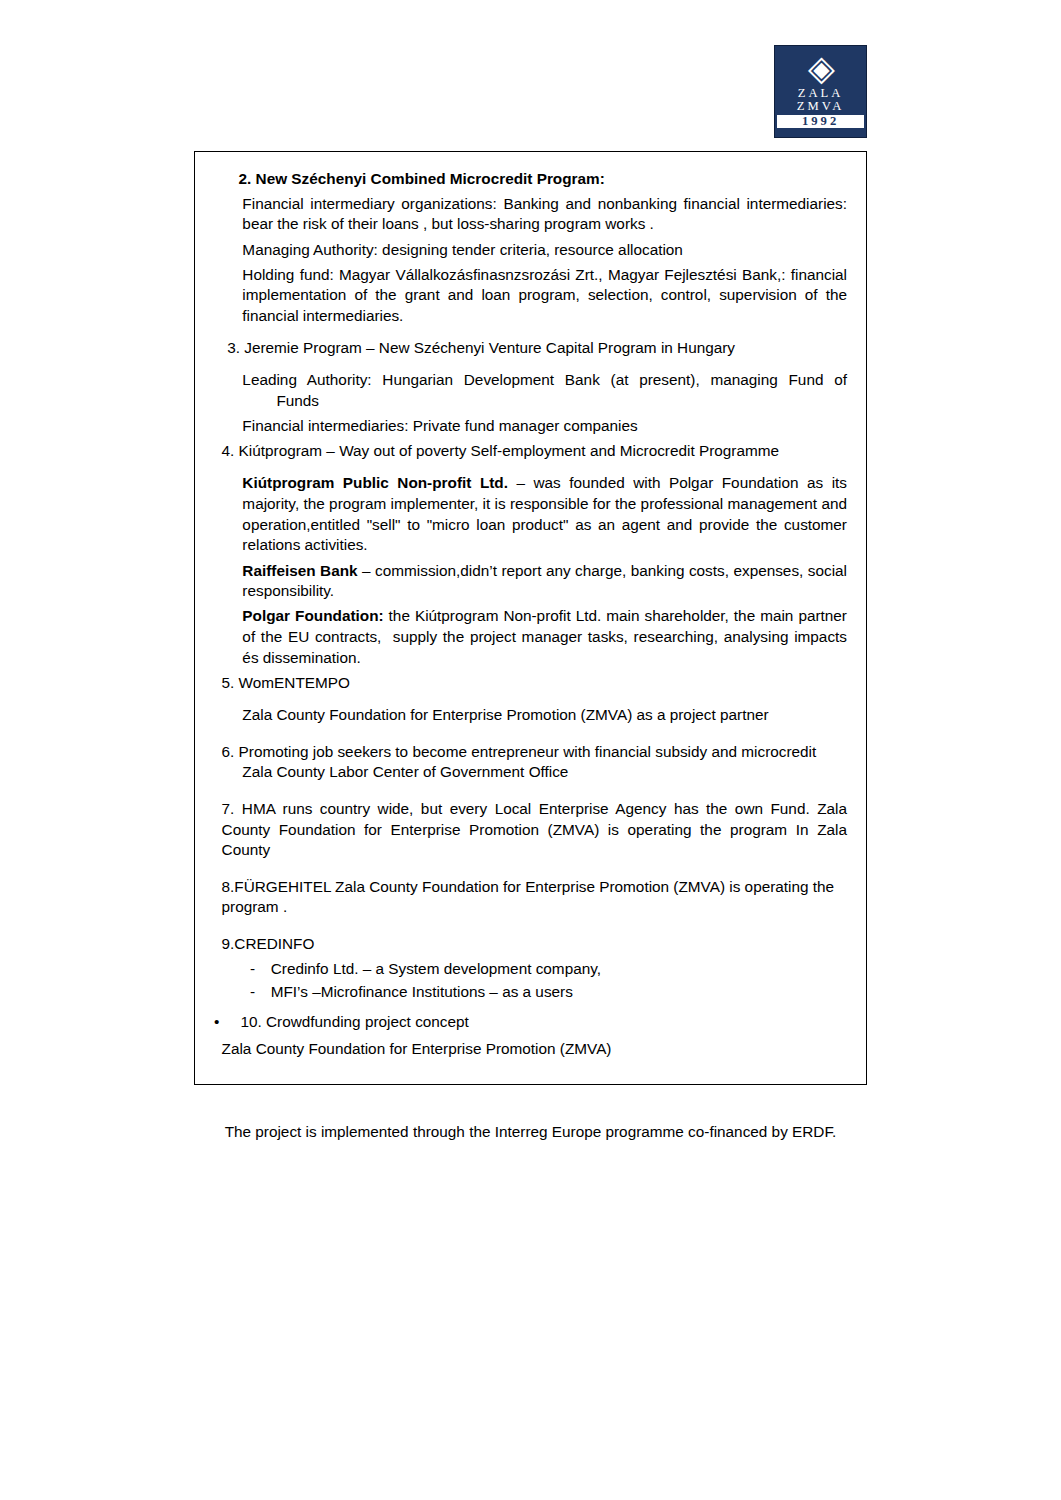◈ ZALA ZMVA 1992
New Széchenyi Combined Microcredit Program:
Financial intermediary organizations: Banking and nonbanking financial intermediaries: bear the risk of their loans , but loss-sharing program works .
Managing Authority: designing tender criteria, resource allocation
Holding fund: Magyar Vállalkozásfinasnzsrozási Zrt., Magyar Fejlesztési Bank,: financial implementation of the grant and loan program, selection, control, supervision of the financial intermediaries.
3. Jeremie Program – New Széchenyi Venture Capital Program in Hungary
Leading Authority: Hungarian Development Bank (at present), managing Fund of Funds
Financial intermediaries: Private fund manager companies
4. Kiútprogram – Way out of poverty Self-employment and Microcredit Programme
Kiútprogram Public Non-profit Ltd. – was founded with Polgar Foundation as its majority, the program implementer, it is responsible for the professional management and operation,entitled "sell" to "micro loan product" as an agent and provide the customer relations activities.
Raiffeisen Bank – commission,didn’t report any charge, banking costs, expenses, social responsibility.
Polgar Foundation: the Kiútprogram Non-profit Ltd. main shareholder, the main partner of the EU contracts, supply the project manager tasks, researching, analysing impacts és dissemination.
5. WomENTEMPO
Zala County Foundation for Enterprise Promotion (ZMVA) as a project partner
6. Promoting job seekers to become entrepreneur with financial subsidy and microcredit
Zala County Labor Center of Government Office
7. HMA runs country wide, but every Local Enterprise Agency has the own Fund. Zala County Foundation for Enterprise Promotion (ZMVA) is operating the program In Zala County
8.FÜRGEHITEL Zala County Foundation for Enterprise Promotion (ZMVA) is operating the
program .
9.CREDINFO
Credinfo Ltd. – a System development company,
MFI’s –Microfinance Institutions – as a users
•
10. Crowdfunding project concept
Zala County Foundation for Enterprise Promotion (ZMVA)
The project is implemented through the Interreg Europe programme co-financed by ERDF.